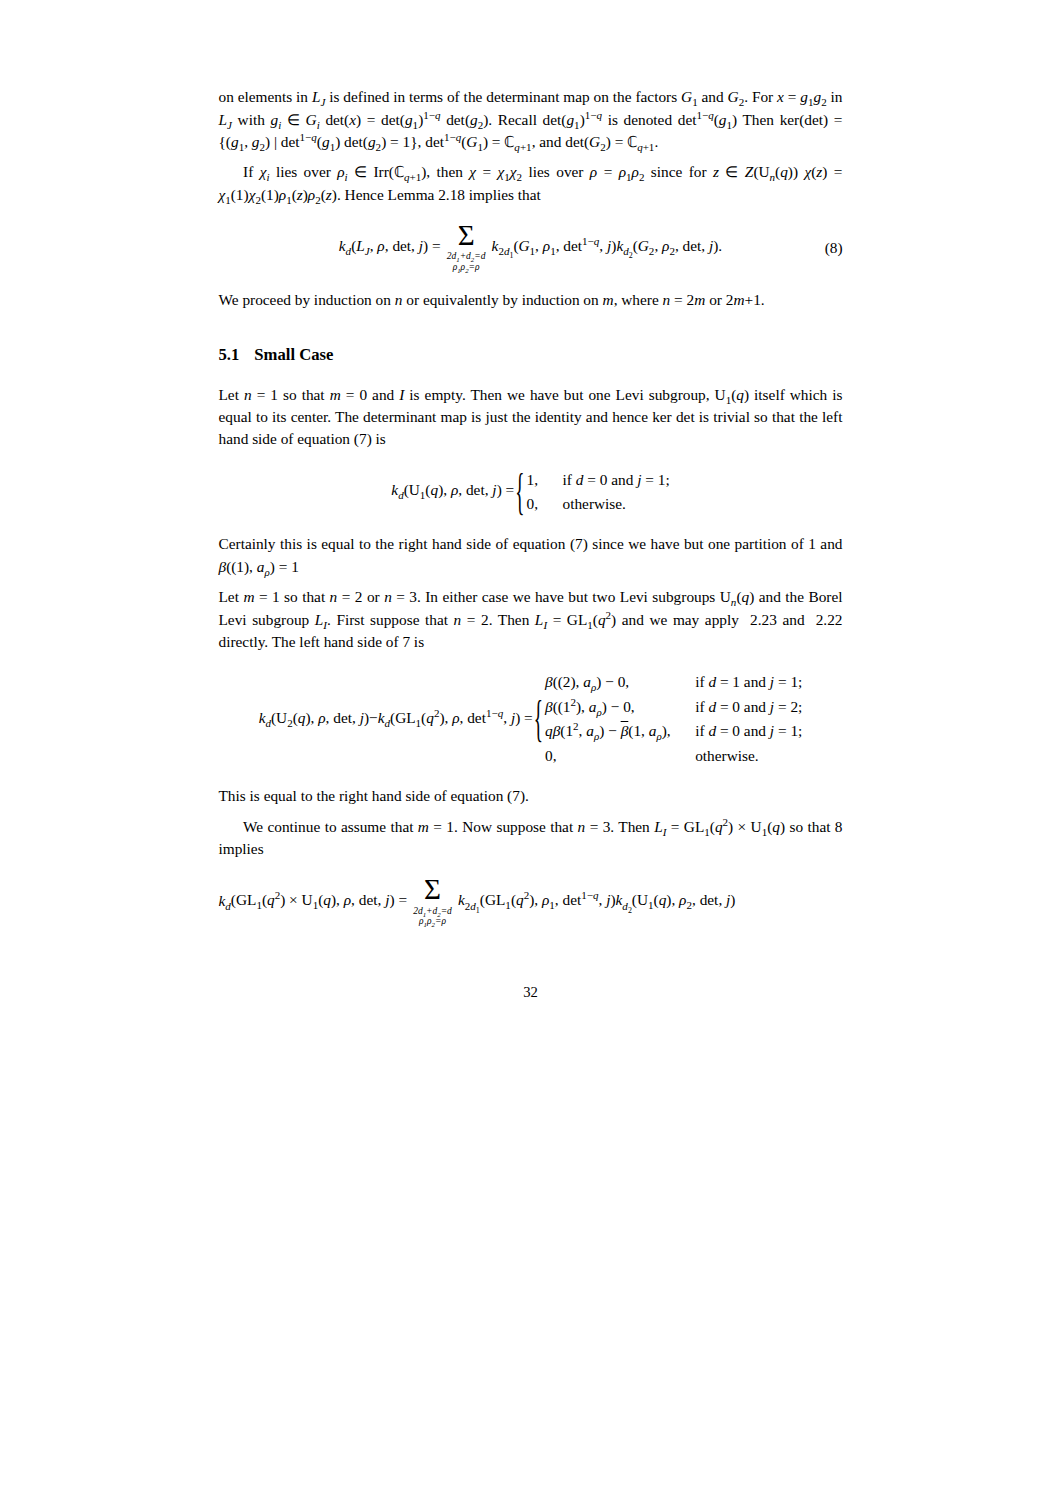on elements in LJ is defined in terms of the determinant map on the factors G1 and G2. For x = g1g2 in LJ with gi ∈ Gi det(x) = det(g1)1−q det(g2). Recall det(g1)1−q is denoted det1−q(g1) Then ker(det) = {(g1, g2) | det1−q(g1) det(g2) = 1}, det1−q(G1) = ℂq+1, and det(G2) = ℂq+1.
If χi lies over ρi ∈ Irr(ℂq+1), then χ = χ1χ2 lies over ρ = ρ1ρ2 since for z ∈ Z(Un(q)) χ(z) = χ1(1)χ2(1)ρ1(z)ρ2(z). Hence Lemma 2.18 implies that
kd(LJ, ρ, det, j) = Σ 2d1+d2=d ρ1ρ2=ρ k2d1(G1, ρ1, det1−q, j)kd2(G2, ρ2, det, j). (8)
We proceed by induction on n or equivalently by induction on m, where n = 2m or 2m+1.
5.1 Small Case
Let n = 1 so that m = 0 and I is empty. Then we have but one Levi subgroup, U1(q) itself which is equal to its center. The determinant map is just the identity and hence ker det is trivial so that the left hand side of equation (7) is
kd(U1(q), ρ, det, j) = {
| 1, | if d = 0 and j = 1; |
| 0, | otherwise. |
Certainly this is equal to the right hand side of equation (7) since we have but one partition of 1 and β((1), aρ) = 1
Let m = 1 so that n = 2 or n = 3. In either case we have but two Levi subgroups Un(q) and the Borel Levi subgroup LI. First suppose that n = 2. Then LI = GL1(q2) and we may apply 2.23 and 2.22 directly. The left hand side of 7 is
kd(U2(q), ρ, det, j)−kd(GL1(q2), ρ, det1−q, j) = {
| β ((2), a ρ ) − 0, | if d = 1 and j = 1; |
| β ((1 2 ), a ρ ) − 0, | if d = 0 and j = 2; |
| qβ (1 2 , a ρ ) − β (1, a ρ ), | if d = 0 and j = 1; |
| 0, | otherwise. |
This is equal to the right hand side of equation (7).
We continue to assume that m = 1. Now suppose that n = 3. Then LI = GL1(q2) × U1(q) so that 8 implies
kd(GL1(q2) × U1(q), ρ, det, j) = Σ 2d1+d2=d ρ1ρ2=ρ k2d1(GL1(q2), ρ1, det1−q, j)kd2(U1(q), ρ2, det, j)
32